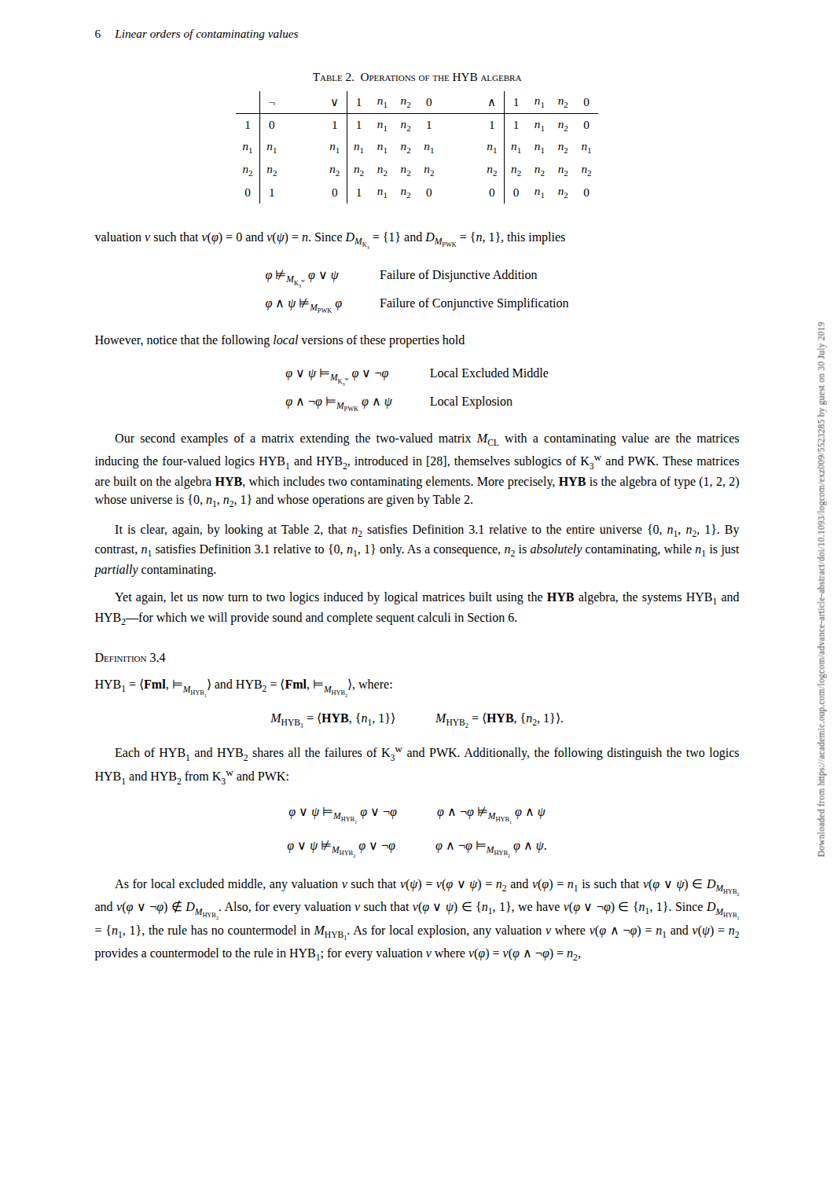Downloaded from https://academic.oup.com/logcom/advance-article-abstract/doi/10.1093/logcom/exz009/5523285 by guest on 30 July 2019
6 Linear orders of contaminating values
Table 2. Operations of the HYB algebra
| | ¬ | | ∨ | 1 | n 1 | n 2 | 0 | | ∧ | 1 | n 1 | n 2 | 0 |
| --- | --- | --- | --- | --- | --- | --- | --- | --- | --- | --- | --- | --- | --- |
| 1 | 0 | | 1 | 1 | n 1 | n 2 | 1 | | 1 | 1 | n 1 | n 2 | 0 |
| n 1 | n 1 | | n 1 | n 1 | n 1 | n 2 | n 1 | | n 1 | n 1 | n 1 | n 2 | n 1 |
| n 2 | n 2 | | n 2 | n 2 | n 2 | n 2 | n 2 | | n 2 | n 2 | n 2 | n 2 | n 2 |
| 0 | 1 | | 0 | 1 | n 1 | n 2 | 0 | | 0 | 0 | n 1 | n 2 | 0 |
valuation v such that v(φ) = 0 and v(ψ) = n. Since DMK3 = {1} and DMPWK = {n, 1}, this implies
| φ ⊭ M K 3 w φ ∨ ψ | Failure of Disjunctive Addition |
| φ ∧ ψ ⊭ M PWK φ | Failure of Conjunctive Simplification |
However, notice that the following local versions of these properties hold
| φ ∨ ψ ⊨ M K 3 w φ ∨ ¬ φ | Local Excluded Middle |
| φ ∧ ¬ φ ⊨ M PWK φ ∧ ψ | Local Explosion |
Our second examples of a matrix extending the two-valued matrix MCL with a contaminating value are the matrices inducing the four-valued logics HYB1 and HYB2, introduced in [28], themselves sublogics of K3w and PWK. These matrices are built on the algebra HYB, which includes two contaminating elements. More precisely, HYB is the algebra of type (1, 2, 2) whose universe is {0, n1, n2, 1} and whose operations are given by Table 2.
It is clear, again, by looking at Table 2, that n2 satisfies Definition 3.1 relative to the entire universe {0, n1, n2, 1}. By contrast, n1 satisfies Definition 3.1 relative to {0, n1, 1} only. As a consequence, n2 is absolutely contaminating, while n1 is just partially contaminating.
Yet again, let us now turn to two logics induced by logical matrices built using the HYB algebra, the systems HYB1 and HYB2—for which we will provide sound and complete sequent calculi in Section 6.
Definition 3.4
HYB1 = ⟨Fml, ⊨MHYB1⟩ and HYB2 = ⟨Fml, ⊨MHYB2⟩, where:
MHYB1 = ⟨HYB, {n1, 1}⟩ MHYB2 = ⟨HYB, {n2, 1}⟩.
Each of HYB1 and HYB2 shares all the failures of K3w and PWK. Additionally, the following distinguish the two logics HYB1 and HYB2 from K3w and PWK:
φ ∨ ψ ⊨MHYB1 φ ∨ ¬φ φ ∧ ¬φ ⊭MHYB1 φ ∧ ψ
φ ∨ ψ ⊭MHYB2 φ ∨ ¬φ φ ∧ ¬φ ⊨MHYB2 φ ∧ ψ.
As for local excluded middle, any valuation v such that v(ψ) = v(φ ∨ ψ) = n2 and v(φ) = n1 is such that v(φ ∨ ψ) ∈ DMHYB2 and v(φ ∨ ¬φ) ∉ DMHYB2. Also, for every valuation v such that v(φ ∨ ψ) ∈ {n1, 1}, we have v(φ ∨ ¬φ) ∈ {n1, 1}. Since DMHYB1 = {n1, 1}, the rule has no countermodel in MHYB1. As for local explosion, any valuation v where v(φ ∧ ¬φ) = n1 and v(ψ) = n2 provides a countermodel to the rule in HYB1; for every valuation v where v(φ) = v(φ ∧ ¬φ) = n2,